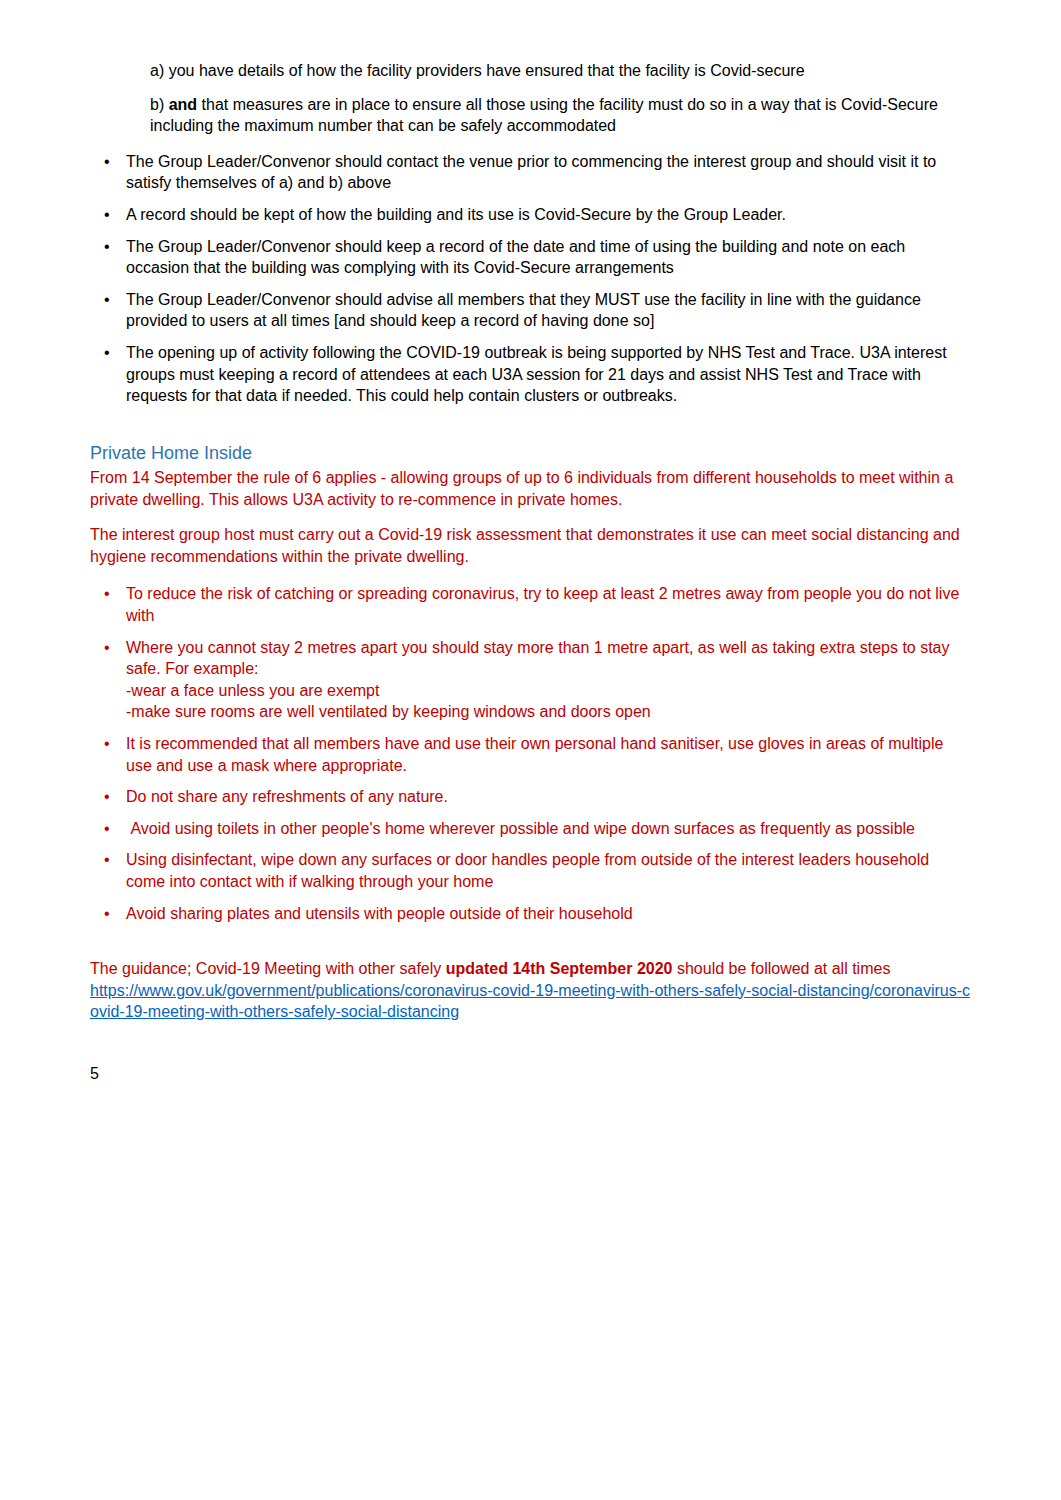a) you have details of how the facility providers have ensured that the facility is Covid-secure
b) and that measures are in place to ensure all those using the facility must do so in a way that is Covid-Secure including the maximum number that can be safely accommodated
The Group Leader/Convenor should contact the venue prior to commencing the interest group and should visit it to satisfy themselves of a) and b) above
A record should be kept of how the building and its use is Covid-Secure by the Group Leader.
The Group Leader/Convenor should keep a record of the date and time of using the building and note on each occasion that the building was complying with its Covid-Secure arrangements
The Group Leader/Convenor should advise all members that they MUST use the facility in line with the guidance provided to users at all times [and should keep a record of having done so]
The opening up of activity following the COVID-19 outbreak is being supported by NHS Test and Trace. U3A interest groups must keeping a record of attendees at each U3A session for 21 days and assist NHS Test and Trace with requests for that data if needed. This could help contain clusters or outbreaks.
Private Home Inside
From 14 September the rule of 6 applies - allowing groups of up to 6 individuals from different households to meet within a private dwelling. This allows U3A activity to re-commence in private homes.
The interest group host must carry out a Covid-19 risk assessment that demonstrates it use can meet social distancing and hygiene recommendations within the private dwelling.
To reduce the risk of catching or spreading coronavirus, try to keep at least 2 metres away from people you do not live with
Where you cannot stay 2 metres apart you should stay more than 1 metre apart, as well as taking extra steps to stay safe. For example:
-wear a face unless you are exempt
-make sure rooms are well ventilated by keeping windows and doors open
It is recommended that all members have and use their own personal hand sanitiser, use gloves in areas of multiple use and use a mask where appropriate.
Do not share any refreshments of any nature.
Avoid using toilets in other people's home wherever possible and wipe down surfaces as frequently as possible
Using disinfectant, wipe down any surfaces or door handles people from outside of the interest leaders household come into contact with if walking through your home
Avoid sharing plates and utensils with people outside of their household
The guidance; Covid-19 Meeting with other safely updated 14th September 2020 should be followed at all times
https://www.gov.uk/government/publications/coronavirus-covid-19-meeting-with-others-safely-social-distancing/coronavirus-covid-19-meeting-with-others-safely-social-distancing
5